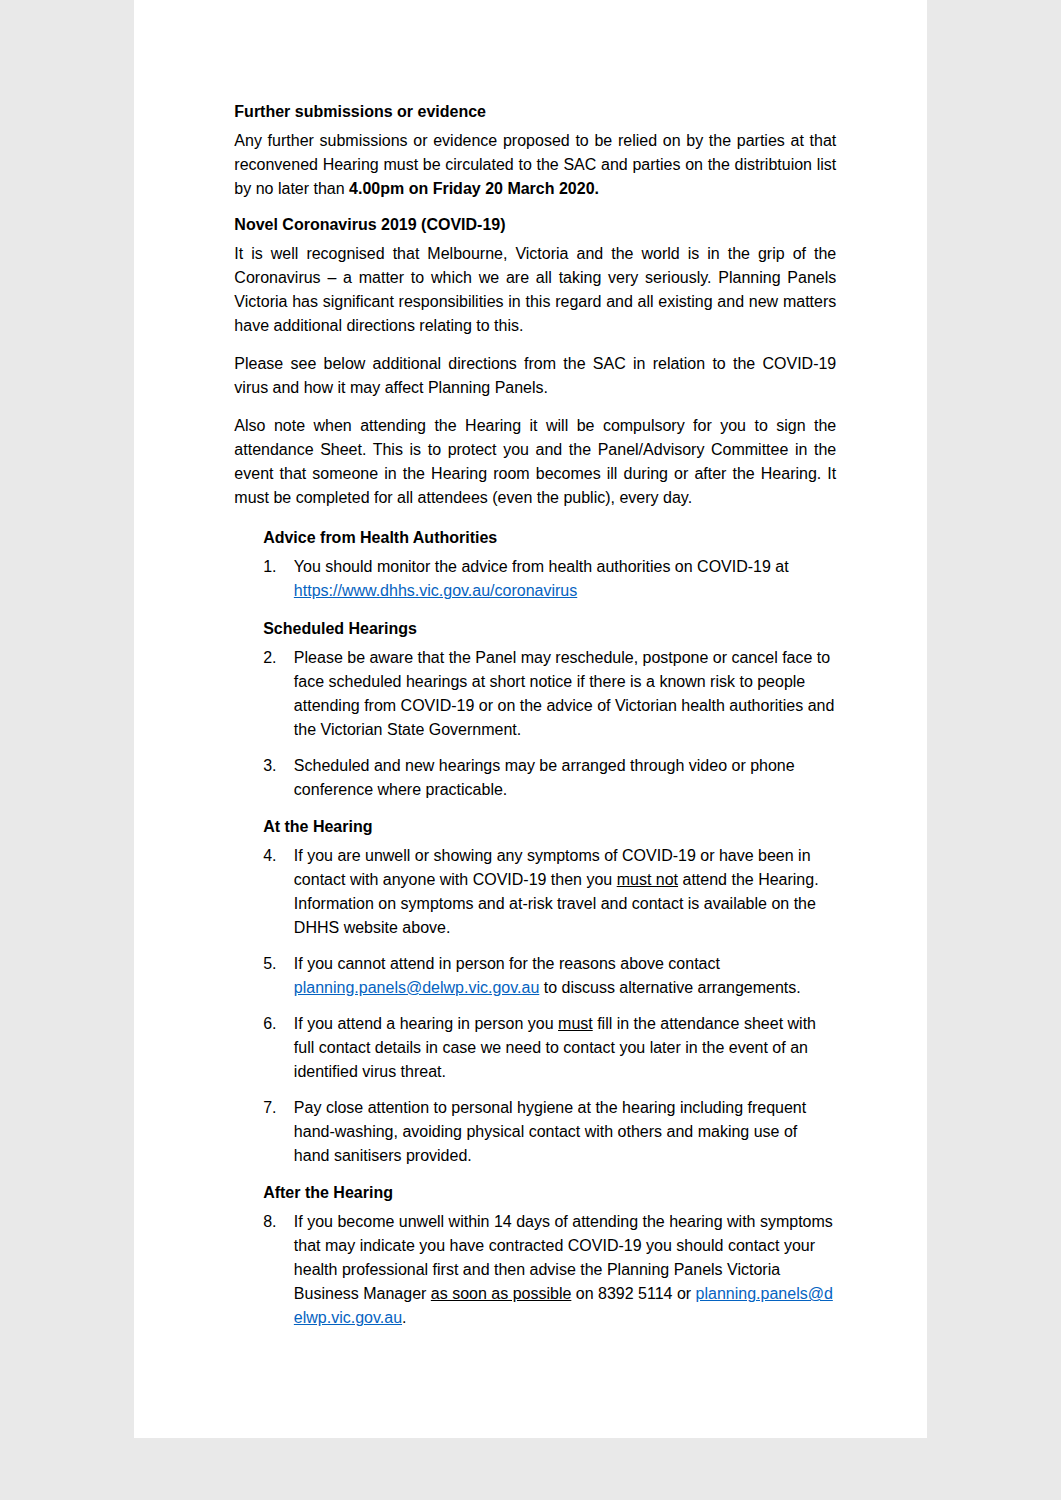Further submissions or evidence
Any further submissions or evidence proposed to be relied on by the parties at that reconvened Hearing must be circulated to the SAC and parties on the distribtuion list by no later than 4.00pm on Friday 20 March 2020.
Novel Coronavirus 2019 (COVID-19)
It is well recognised that Melbourne, Victoria and the world is in the grip of the Coronavirus – a matter to which we are all taking very seriously. Planning Panels Victoria has significant responsibilities in this regard and all existing and new matters have additional directions relating to this.
Please see below additional directions from the SAC in relation to the COVID-19 virus and how it may affect Planning Panels.
Also note when attending the Hearing it will be compulsory for you to sign the attendance Sheet. This is to protect you and the Panel/Advisory Committee in the event that someone in the Hearing room becomes ill during or after the Hearing. It must be completed for all attendees (even the public), every day.
Advice from Health Authorities
You should monitor the advice from health authorities on COVID-19 at
https://www.dhhs.vic.gov.au/coronavirus
Scheduled Hearings
Please be aware that the Panel may reschedule, postpone or cancel face to face scheduled hearings at short notice if there is a known risk to people attending from COVID-19 or on the advice of Victorian health authorities and the Victorian State Government.
Scheduled and new hearings may be arranged through video or phone conference where practicable.
At the Hearing
If you are unwell or showing any symptoms of COVID-19 or have been in contact with anyone with COVID-19 then you must not attend the Hearing. Information on symptoms and at-risk travel and contact is available on the DHHS website above.
If you cannot attend in person for the reasons above contact
planning.panels@delwp.vic.gov.au to discuss alternative arrangements.
If you attend a hearing in person you must fill in the attendance sheet with full contact details in case we need to contact you later in the event of an identified virus threat.
Pay close attention to personal hygiene at the hearing including frequent hand-washing, avoiding physical contact with others and making use of hand sanitisers provided.
After the Hearing
If you become unwell within 14 days of attending the hearing with symptoms that may indicate you have contracted COVID-19 you should contact your health professional first and then advise the Planning Panels Victoria Business Manager as soon as possible on 8392 5114 or planning.panels@delwp.vic.gov.au.